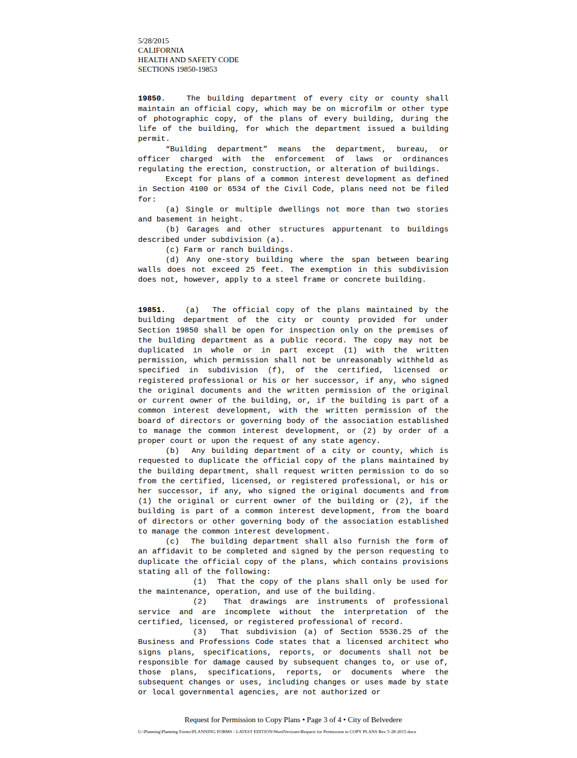5/28/2015
CALIFORNIA
HEALTH AND SAFETY CODE
SECTIONS 19850-19853
19850. The building department of every city or county shall maintain an official copy, which may be on microfilm or other type of photographic copy, of the plans of every building, during the life of the building, for which the department issued a building permit.
“Building department” means the department, bureau, or officer charged with the enforcement of laws or ordinances regulating the erection, construction, or alteration of buildings.
Except for plans of a common interest development as defined in Section 4100 or 6534 of the Civil Code, plans need not be filed for:
(a) Single or multiple dwellings not more than two stories and basement in height.
(b) Garages and other structures appurtenant to buildings described under subdivision (a).
(c) Farm or ranch buildings.
(d) Any one-story building where the span between bearing walls does not exceed 25 feet. The exemption in this subdivision does not, however, apply to a steel frame or concrete building.
19851. (a) The official copy of the plans maintained by the building department of the city or county provided for under Section 19850 shall be open for inspection only on the premises of the building department as a public record. The copy may not be duplicated in whole or in part except (1) with the written permission, which permission shall not be unreasonably withheld as specified in subdivision (f), of the certified, licensed or registered professional or his or her successor, if any, who signed the original documents and the written permission of the original or current owner of the building, or, if the building is part of a common interest development, with the written permission of the board of directors or governing body of the association established to manage the common interest development, or (2) by order of a proper court or upon the request of any state agency.
(b) Any building department of a city or county, which is requested to duplicate the official copy of the plans maintained by the building department, shall request written permission to do so from the certified, licensed, or registered professional, or his or her successor, if any, who signed the original documents and from (1) the original or current owner of the building or (2), if the building is part of a common interest development, from the board of directors or other governing body of the association established to manage the common interest development.
(c) The building department shall also furnish the form of an affidavit to be completed and signed by the person requesting to duplicate the official copy of the plans, which contains provisions stating all of the following:
(1) That the copy of the plans shall only be used for the maintenance, operation, and use of the building.
(2) That drawings are instruments of professional service and are incomplete without the interpretation of the certified, licensed, or registered professional of record.
(3) That subdivision (a) of Section 5536.25 of the Business and Professions Code states that a licensed architect who signs plans, specifications, reports, or documents shall not be responsible for damage caused by subsequent changes to, or use of, those plans, specifications, reports, or documents where the subsequent changes or uses, including changes or uses made by state or local governmental agencies, are not authorized or
Request for Permission to Copy Plans • Page 3 of 4 • City of Belvedere
U:\Planning\Planning Forms\PLANNING FORMS - LATEST EDITION\WordVersions\Request for Permission to COPY PLANS Rev 5-28-2015.docx